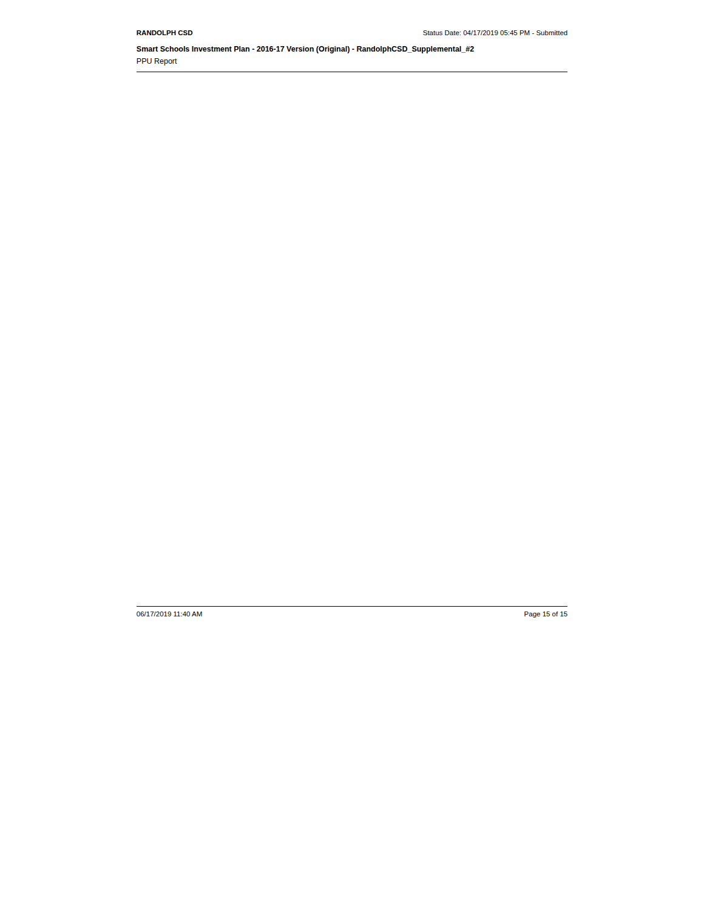RANDOLPH CSD
Status Date: 04/17/2019 05:45 PM - Submitted
Smart Schools Investment Plan - 2016-17 Version (Original) - RandolphCSD_Supplemental_#2
PPU Report
06/17/2019 11:40 AM
Page 15 of 15